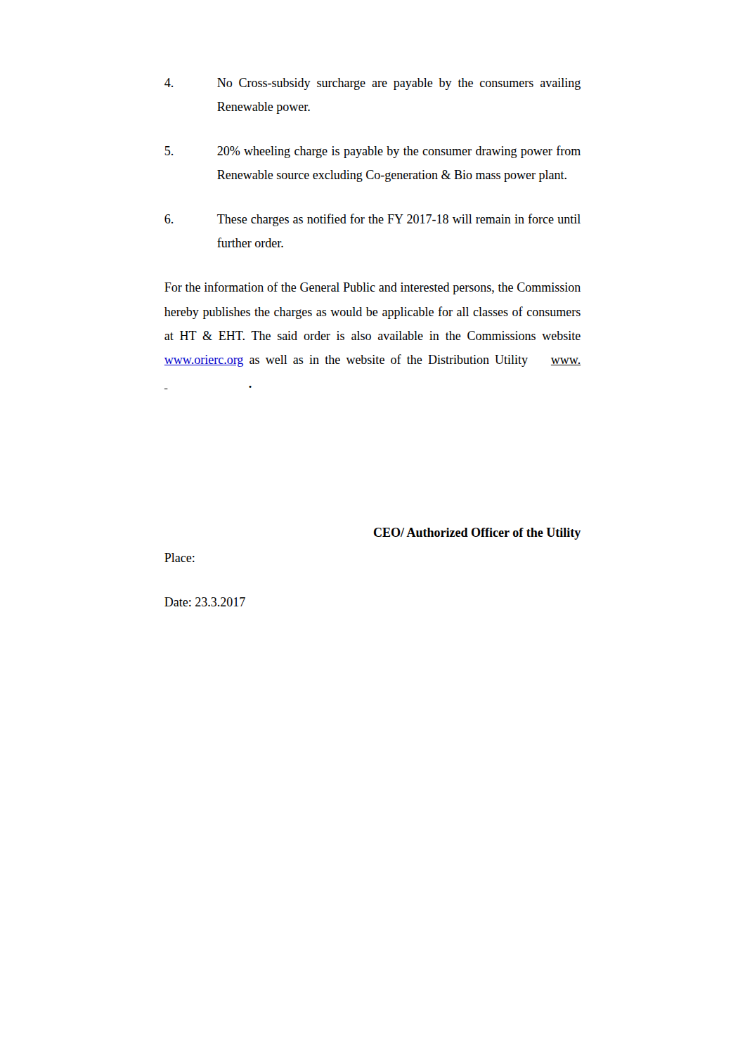4. No Cross-subsidy surcharge are payable by the consumers availing Renewable power.
5. 20% wheeling charge is payable by the consumer drawing power from Renewable source excluding Co-generation & Bio mass power plant.
6. These charges as notified for the FY 2017-18 will remain in force until further order.
For the information of the General Public and interested persons, the Commission hereby publishes the charges as would be applicable for all classes of consumers at HT & EHT. The said order is also available in the Commissions website www.orierc.org as well as in the website of the Distribution Utility www. .
CEO/ Authorized Officer of the Utility
Place:
Date: 23.3.2017